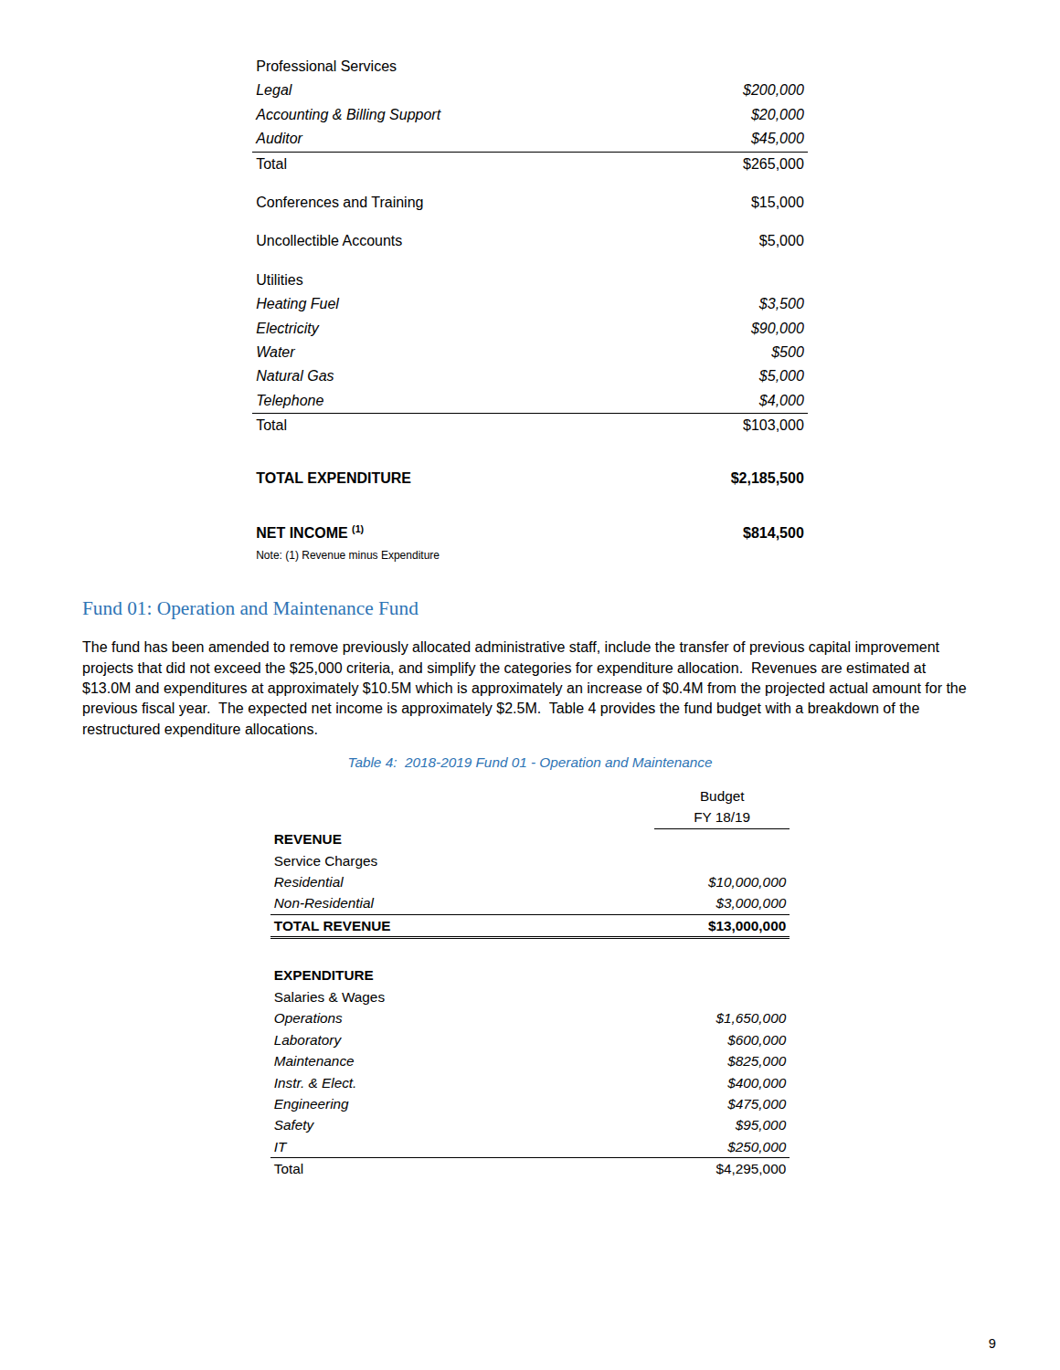| Professional Services | |
| Legal | $200,000 |
| Accounting & Billing Support | $20,000 |
| Auditor | $45,000 |
| Total | $265,000 |
| Conferences and Training | $15,000 |
| Uncollectible Accounts | $5,000 |
| Utilities | |
| Heating Fuel | $3,500 |
| Electricity | $90,000 |
| Water | $500 |
| Natural Gas | $5,000 |
| Telephone | $4,000 |
| Total | $103,000 |
| TOTAL EXPENDITURE | $2,185,500 |
| NET INCOME (1) | $814,500 |
| Note: (1) Revenue minus Expenditure |
Fund 01: Operation and Maintenance Fund
The fund has been amended to remove previously allocated administrative staff, include the transfer of previous capital improvement projects that did not exceed the $25,000 criteria, and simplify the categories for expenditure allocation. Revenues are estimated at $13.0M and expenditures at approximately $10.5M which is approximately an increase of $0.4M from the projected actual amount for the previous fiscal year. The expected net income is approximately $2.5M. Table 4 provides the fund budget with a breakdown of the restructured expenditure allocations.
Table 4: 2018-2019 Fund 01 - Operation and Maintenance
| | Budget |
| | FY 18/19 |
| REVENUE | |
| Service Charges | |
| Residential | $10,000,000 |
| Non-Residential | $3,000,000 |
| TOTAL REVENUE | $13,000,000 |
| EXPENDITURE | |
| Salaries & Wages | |
| Operations | $1,650,000 |
| Laboratory | $600,000 |
| Maintenance | $825,000 |
| Instr. & Elect. | $400,000 |
| Engineering | $475,000 |
| Safety | $95,000 |
| IT | $250,000 |
| Total | $4,295,000 |
9